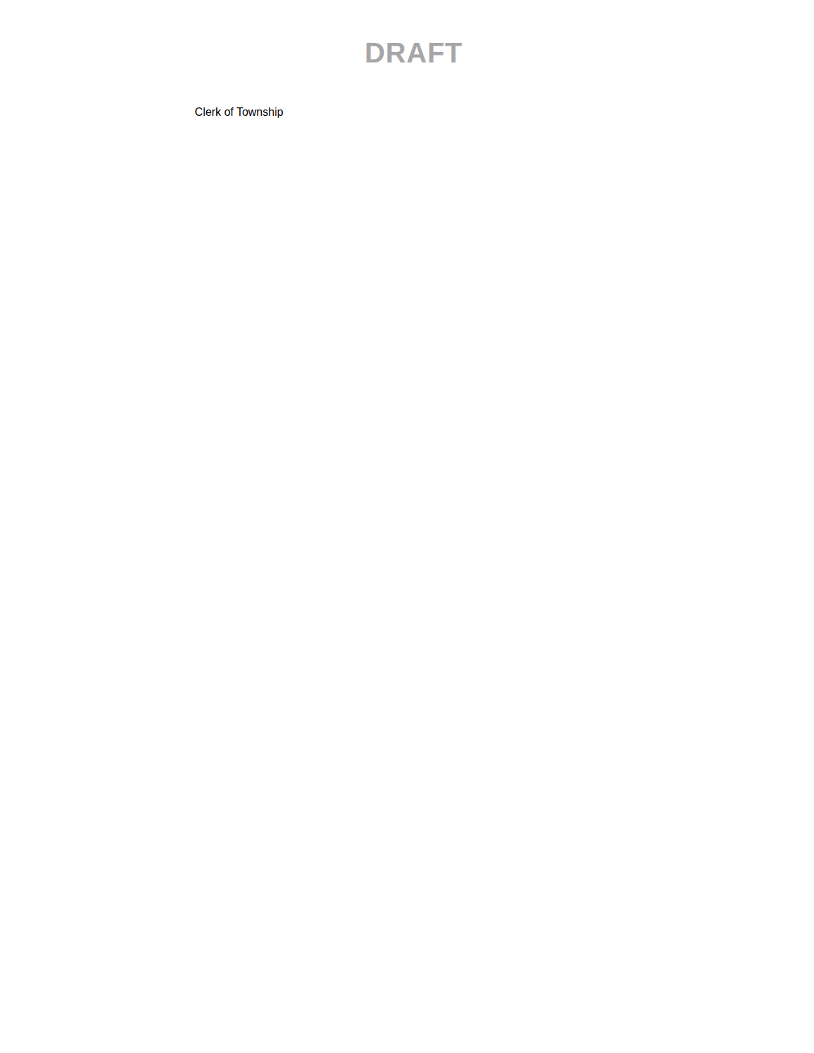DRAFT
Clerk of Township